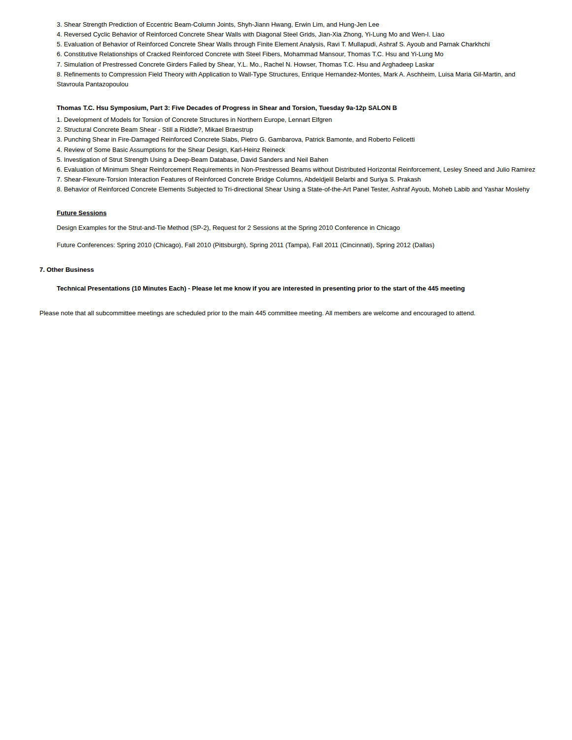3. Shear Strength Prediction of Eccentric Beam‑Column Joints, Shyh-Jiann Hwang, Erwin Lim, and Hung-Jen Lee
4. Reversed Cyclic Behavior of Reinforced Concrete Shear Walls with Diagonal Steel Grids, Jian-Xia Zhong, Yi-Lung Mo and Wen-I. Liao
5. Evaluation of Behavior of Reinforced Concrete Shear Walls through Finite Element Analysis, Ravi T. Mullapudi, Ashraf S. Ayoub and Parnak Charkhchi
6. Constitutive Relationships of Cracked Reinforced Concrete with Steel Fibers, Mohammad Mansour, Thomas T.C. Hsu and Yi-Lung Mo
7. Simulation of Prestressed Concrete Girders Failed by Shear, Y.L. Mo., Rachel N. Howser, Thomas T.C. Hsu and Arghadeep Laskar
8. Refinements to Compression Field Theory with Application to Wall-Type Structures, Enrique Hernandez-Montes, Mark A. Aschheim, Luisa Maria Gil-Martin, and Stavroula Pantazopoulou
Thomas T.C. Hsu Symposium, Part 3: Five Decades of Progress in Shear and Torsion, Tuesday 9a-12p SALON B
1. Development of Models for Torsion of Concrete Structures in Northern Europe, Lennart Elfgren
2. Structural Concrete Beam Shear - Still a Riddle?, Mikael Braestrup
3. Punching Shear in Fire-Damaged Reinforced Concrete Slabs, Pietro G. Gambarova, Patrick Bamonte, and Roberto Felicetti
4. Review of Some Basic Assumptions for the Shear Design, Karl-Heinz Reineck
5. Investigation of Strut Strength Using a Deep-Beam Database, David Sanders and Neil Bahen
6. Evaluation of Minimum Shear Reinforcement Requirements in Non-Prestressed Beams without Distributed Horizontal Reinforcement, Lesley Sneed and Julio Ramirez
7. Shear-Flexure-Torsion Interaction Features of Reinforced Concrete Bridge Columns, Abdeldjelil Belarbi and Suriya S. Prakash
8. Behavior of Reinforced Concrete Elements Subjected to Tri-directional Shear Using a State-of-the-Art Panel Tester, Ashraf Ayoub, Moheb Labib and Yashar Moslehy
Future Sessions
Design Examples for the Strut-and-Tie Method (SP-2), Request for 2 Sessions at the Spring 2010 Conference in Chicago
Future Conferences: Spring 2010 (Chicago), Fall 2010 (Pittsburgh), Spring 2011 (Tampa), Fall 2011 (Cincinnati), Spring 2012 (Dallas)
7. Other Business
Technical Presentations (10 Minutes Each) - Please let me know if you are interested in presenting prior to the start of the 445 meeting
Please note that all subcommittee meetings are scheduled prior to the main 445 committee meeting. All members are welcome and encouraged to attend.